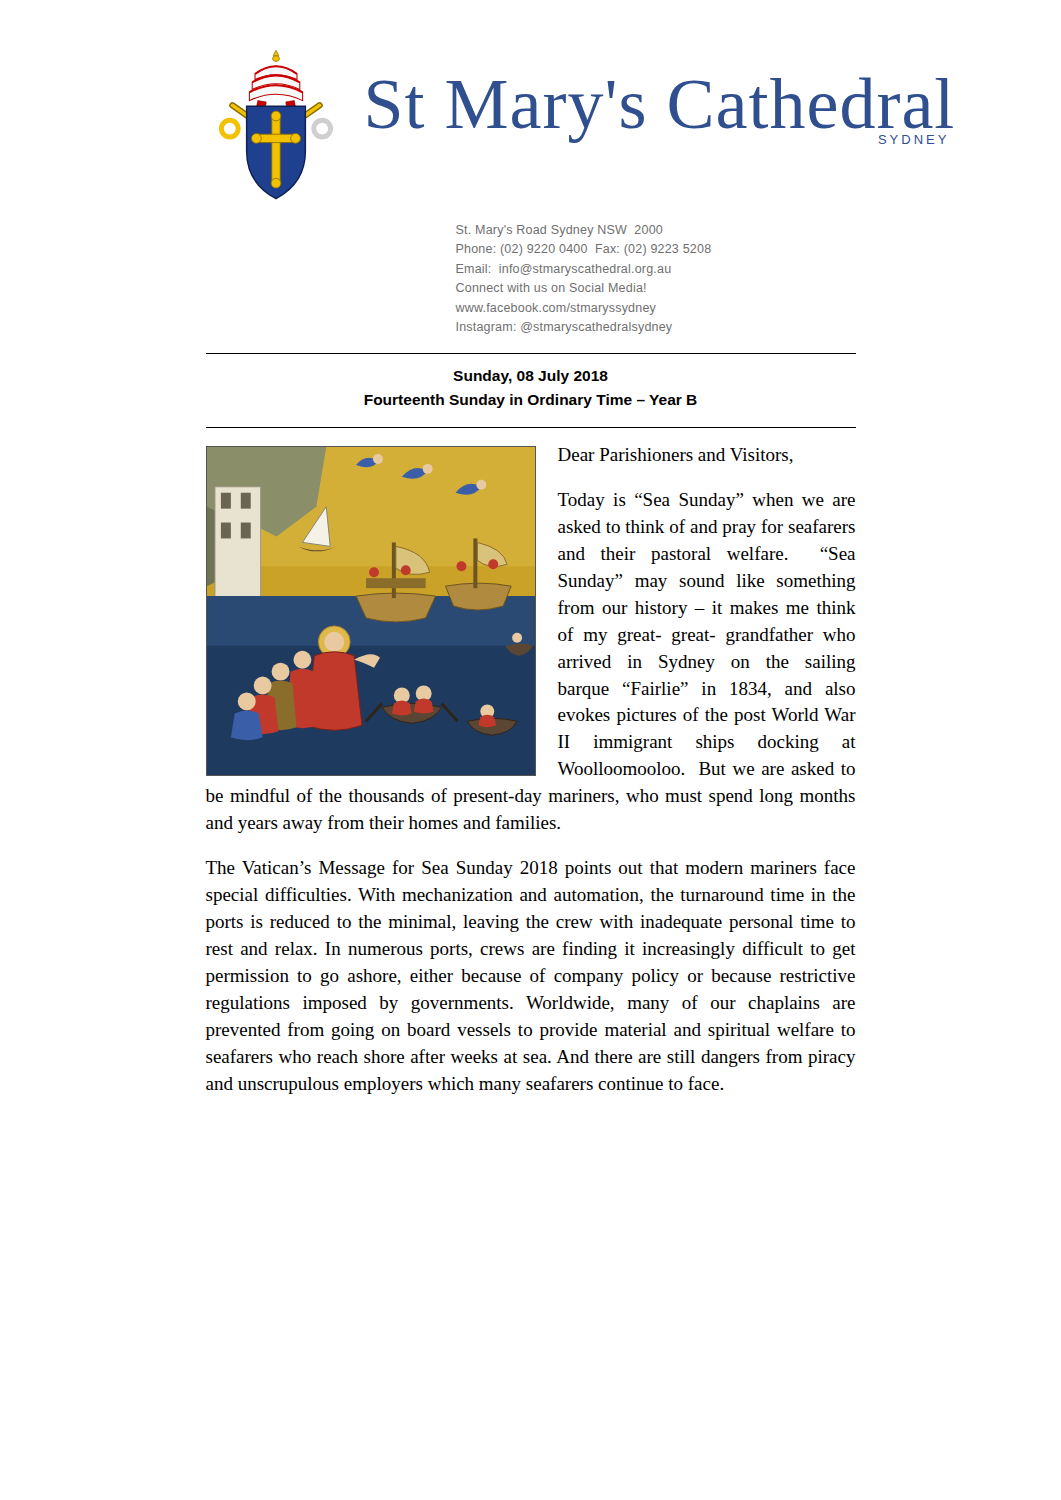Papal crest with crossed keys and shield
St Mary's Cathedral
SYDNEY
St. Mary's Road Sydney NSW 2000
Phone: (02) 9220 0400 Fax: (02) 9223 5208
Email: info@stmaryscathedral.org.au
Connect with us on Social Media!
www.facebook.com/stmaryssydney
Instagram: @stmaryscathedralsydney
Sunday, 08 July 2018
Fourteenth Sunday in Ordinary Time – Year B
Medieval painting: a saint blessing ships in a harbour
Dear Parishioners and Visitors,
Today is “Sea Sunday” when we are asked to think of and pray for seafarers and their pastoral welfare. “Sea Sunday” may sound like something from our history – it makes me think of my great- great- grandfather who arrived in Sydney on the sailing barque “Fairlie” in 1834, and also evokes pictures of the post World War II immigrant ships docking at Woolloomooloo. But we are asked to be mindful of the thousands of present-day mariners, who must spend long months and years away from their homes and families.
The Vatican’s Message for Sea Sunday 2018 points out that modern mariners face special difficulties. With mechanization and automation, the turnaround time in the ports is reduced to the minimal, leaving the crew with inadequate personal time to rest and relax. In numerous ports, crews are finding it increasingly difficult to get permission to go ashore, either because of company policy or because restrictive regulations imposed by governments. Worldwide, many of our chaplains are prevented from going on board vessels to provide material and spiritual welfare to seafarers who reach shore after weeks at sea. And there are still dangers from piracy and unscrupulous employers which many seafarers continue to face.